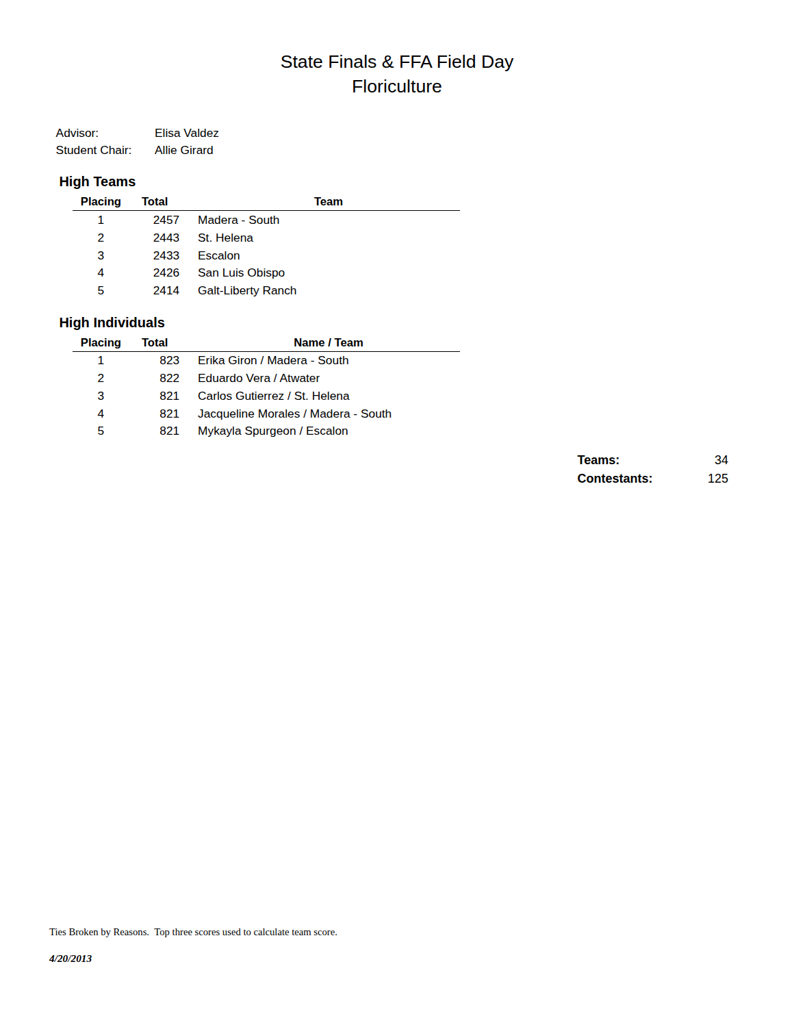State Finals & FFA Field DayFloriculture
| Advisor: | Elisa Valdez |
| Student Chair: | Allie Girard |
High Teams
| Placing | Total | Team |
| --- | --- | --- |
| 1 | 2457 | Madera - South |
| 2 | 2443 | St. Helena |
| 3 | 2433 | Escalon |
| 4 | 2426 | San Luis Obispo |
| 5 | 2414 | Galt-Liberty Ranch |
High Individuals
| Placing | Total | Name / Team |
| --- | --- | --- |
| 1 | 823 | Erika Giron / Madera - South |
| 2 | 822 | Eduardo Vera / Atwater |
| 3 | 821 | Carlos Gutierrez / St. Helena |
| 4 | 821 | Jacqueline Morales / Madera - South |
| 5 | 821 | Mykayla Spurgeon / Escalon |
| Teams: | 34 |
| Contestants: | 125 |
Ties Broken by Reasons. Top three scores used to calculate team score.
4/20/2013